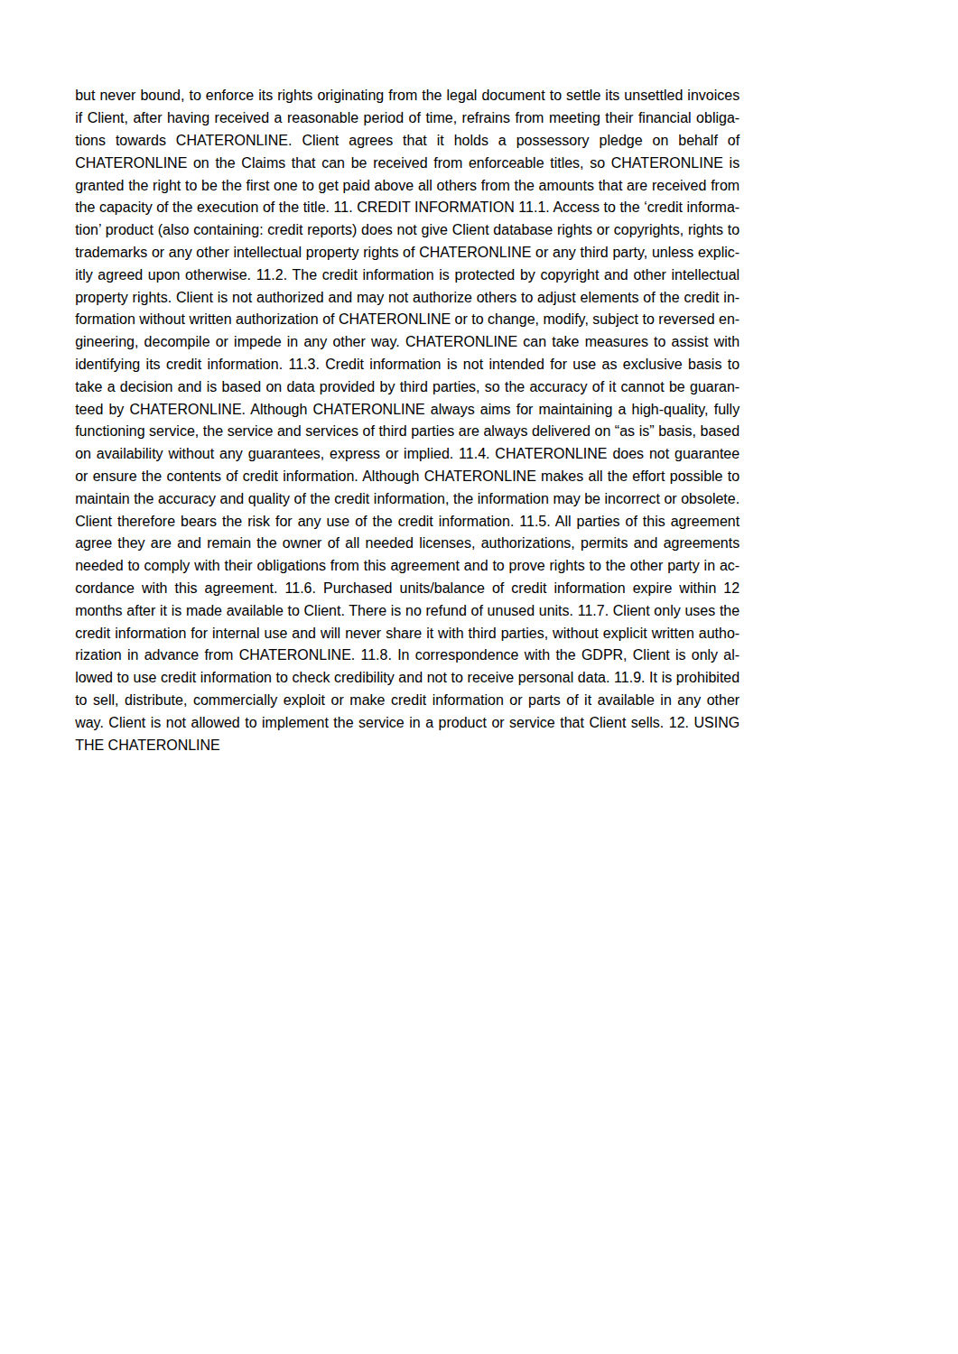but never bound, to enforce its rights originating from the legal document to settle its unsettled invoices if Client, after having received a reasonable period of time, refrains from meeting their financial obligations towards CHATERONLINE. Client agrees that it holds a possessory pledge on behalf of CHATERONLINE on the Claims that can be received from enforceable titles, so CHATERONLINE is granted the right to be the first one to get paid above all others from the amounts that are received from the capacity of the execution of the title. 11. CREDIT INFORMATION 11.1. Access to the ‘credit information’ product (also containing: credit reports) does not give Client database rights or copyrights, rights to trademarks or any other intellectual property rights of CHATERONLINE or any third party, unless explicitly agreed upon otherwise. 11.2. The credit information is protected by copyright and other intellectual property rights. Client is not authorized and may not authorize others to adjust elements of the credit information without written authorization of CHATERONLINE or to change, modify, subject to reversed engineering, decompile or impede in any other way. CHATERONLINE can take measures to assist with identifying its credit information. 11.3. Credit information is not intended for use as exclusive basis to take a decision and is based on data provided by third parties, so the accuracy of it cannot be guaranteed by CHATERONLINE. Although CHATERONLINE always aims for maintaining a high-quality, fully functioning service, the service and services of third parties are always delivered on “as is” basis, based on availability without any guarantees, express or implied. 11.4. CHATERONLINE does not guarantee or ensure the contents of credit information. Although CHATERONLINE makes all the effort possible to maintain the accuracy and quality of the credit information, the information may be incorrect or obsolete. Client therefore bears the risk for any use of the credit information. 11.5. All parties of this agreement agree they are and remain the owner of all needed licenses, authorizations, permits and agreements needed to comply with their obligations from this agreement and to prove rights to the other party in accordance with this agreement. 11.6. Purchased units/balance of credit information expire within 12 months after it is made available to Client. There is no refund of unused units. 11.7. Client only uses the credit information for internal use and will never share it with third parties, without explicit written authorization in advance from CHATERONLINE. 11.8. In correspondence with the GDPR, Client is only allowed to use credit information to check credibility and not to receive personal data. 11.9. It is prohibited to sell, distribute, commercially exploit or make credit information or parts of it available in any other way. Client is not allowed to implement the service in a product or service that Client sells. 12. USING THE CHATERONLINE